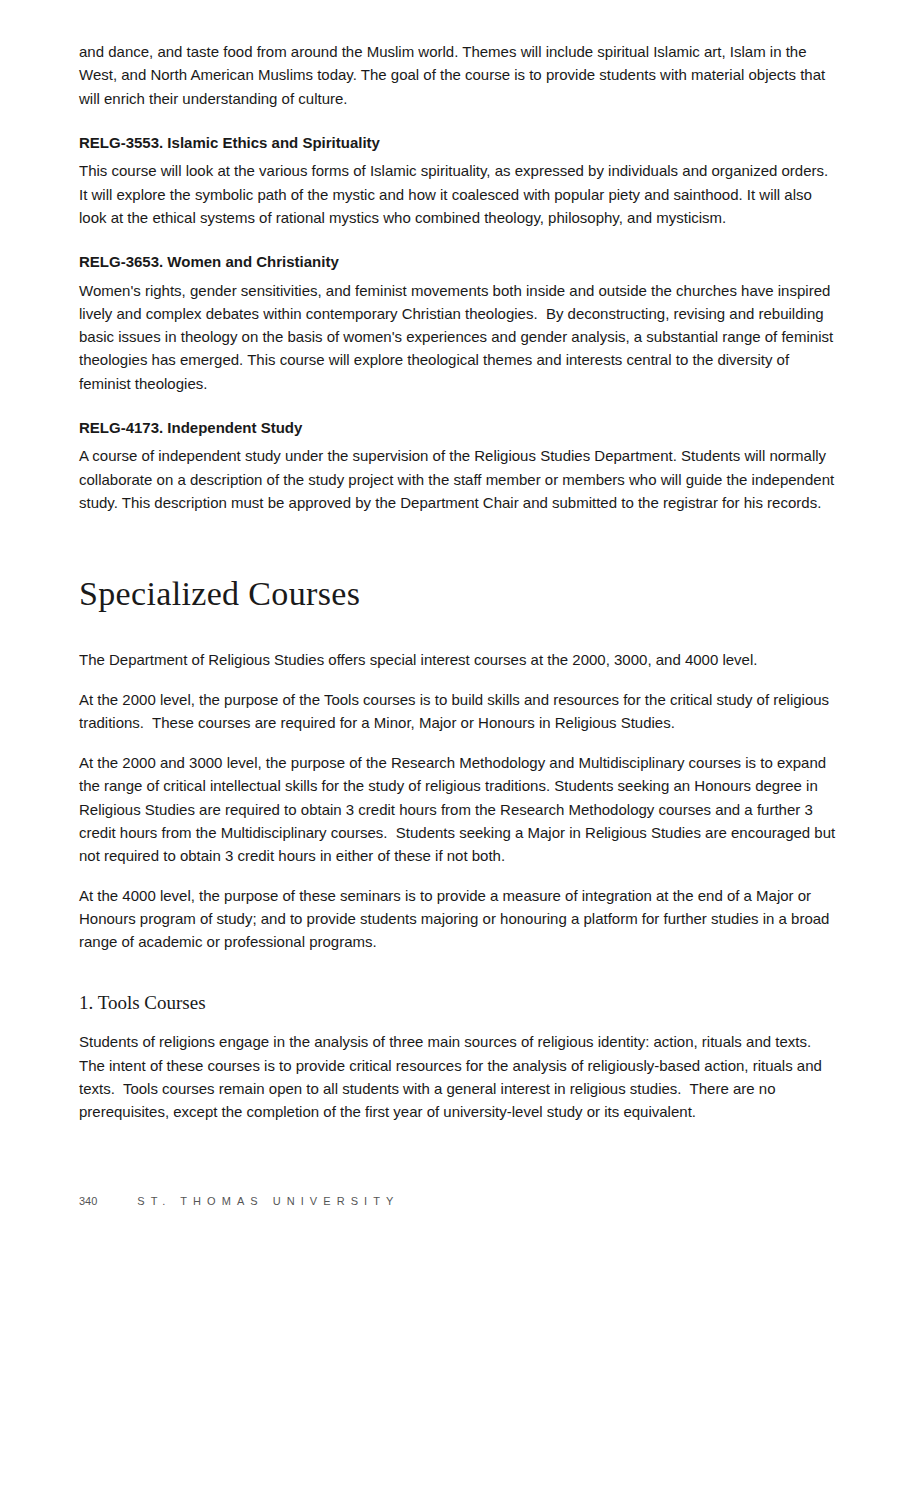and dance, and taste food from around the Muslim world. Themes will include spiritual Islamic art, Islam in the West, and North American Muslims today. The goal of the course is to provide students with material objects that will enrich their understanding of culture.
RELG-3553. Islamic Ethics and Spirituality
This course will look at the various forms of Islamic spirituality, as expressed by individuals and organized orders. It will explore the symbolic path of the mystic and how it coalesced with popular piety and sainthood. It will also look at the ethical systems of rational mystics who combined theology, philosophy, and mysticism.
RELG-3653. Women and Christianity
Women's rights, gender sensitivities, and feminist movements both inside and outside the churches have inspired lively and complex debates within contemporary Christian theologies. By deconstructing, revising and rebuilding basic issues in theology on the basis of women's experiences and gender analysis, a substantial range of feminist theologies has emerged. This course will explore theological themes and interests central to the diversity of feminist theologies.
RELG-4173. Independent Study
A course of independent study under the supervision of the Religious Studies Department. Students will normally collaborate on a description of the study project with the staff member or members who will guide the independent study. This description must be approved by the Department Chair and submitted to the registrar for his records.
Specialized Courses
The Department of Religious Studies offers special interest courses at the 2000, 3000, and 4000 level.
At the 2000 level, the purpose of the Tools courses is to build skills and resources for the critical study of religious traditions. These courses are required for a Minor, Major or Honours in Religious Studies.
At the 2000 and 3000 level, the purpose of the Research Methodology and Multidisciplinary courses is to expand the range of critical intellectual skills for the study of religious traditions. Students seeking an Honours degree in Religious Studies are required to obtain 3 credit hours from the Research Methodology courses and a further 3 credit hours from the Multidisciplinary courses. Students seeking a Major in Religious Studies are encouraged but not required to obtain 3 credit hours in either of these if not both.
At the 4000 level, the purpose of these seminars is to provide a measure of integration at the end of a Major or Honours program of study; and to provide students majoring or honouring a platform for further studies in a broad range of academic or professional programs.
1. Tools Courses
Students of religions engage in the analysis of three main sources of religious identity: action, rituals and texts. The intent of these courses is to provide critical resources for the analysis of religiously-based action, rituals and texts. Tools courses remain open to all students with a general interest in religious studies. There are no prerequisites, except the completion of the first year of university-level study or its equivalent.
340 ST. THOMAS UNIVERSITY